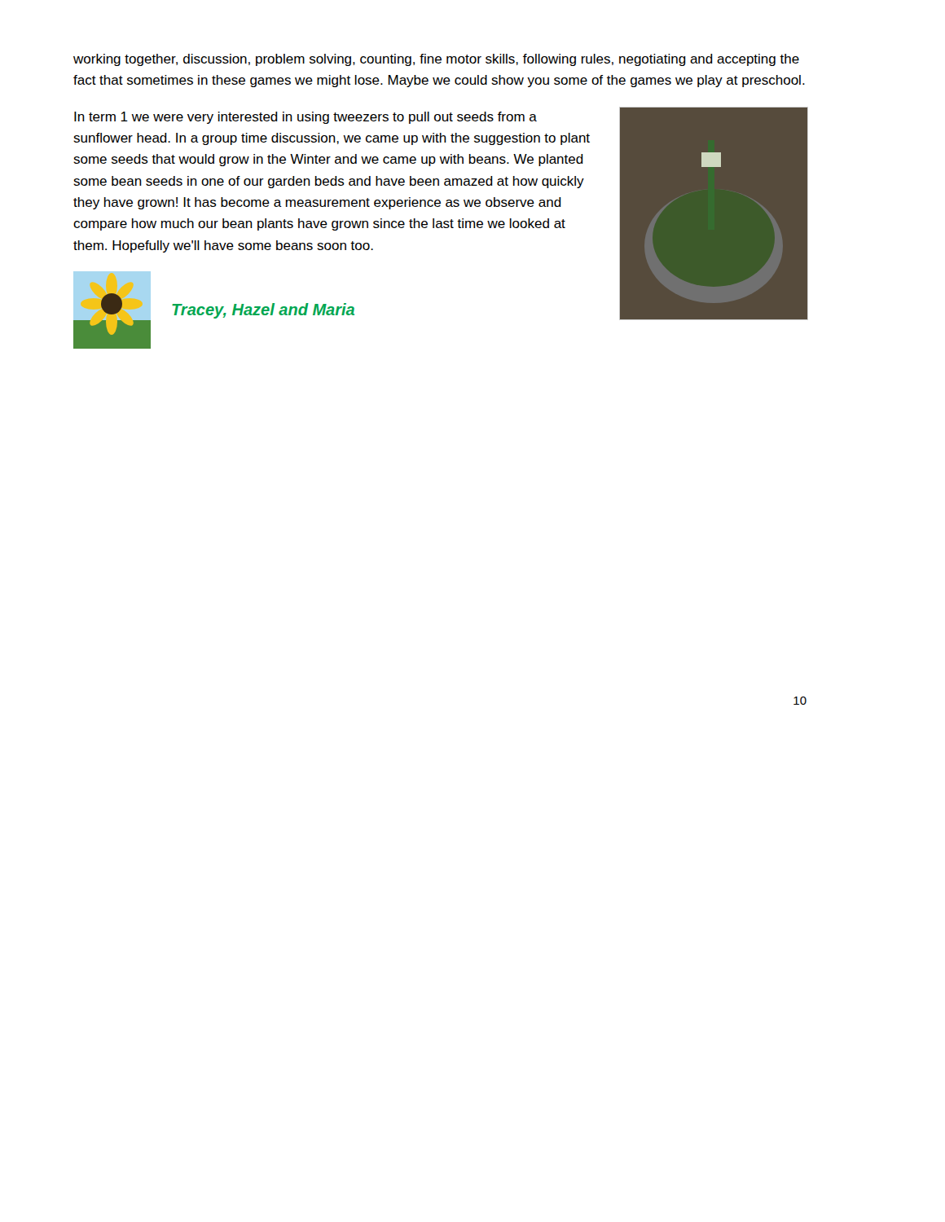working together, discussion, problem solving, counting, fine motor skills, following rules, negotiating and accepting the fact that sometimes in these games we might lose. Maybe we could show you some of the games we play at preschool.
In term 1 we were very interested in using tweezers to pull out seeds from a sunflower head. In a group time discussion, we came up with the suggestion to plant some seeds that would grow in the Winter and we came up with beans. We planted some bean seeds in one of our garden beds and have been amazed at how quickly they have grown! It has become a measurement experience as we observe and compare how much our bean plants have grown since the last time we looked at them. Hopefully we'll have some beans soon too.
Tracey, Hazel and Maria
10